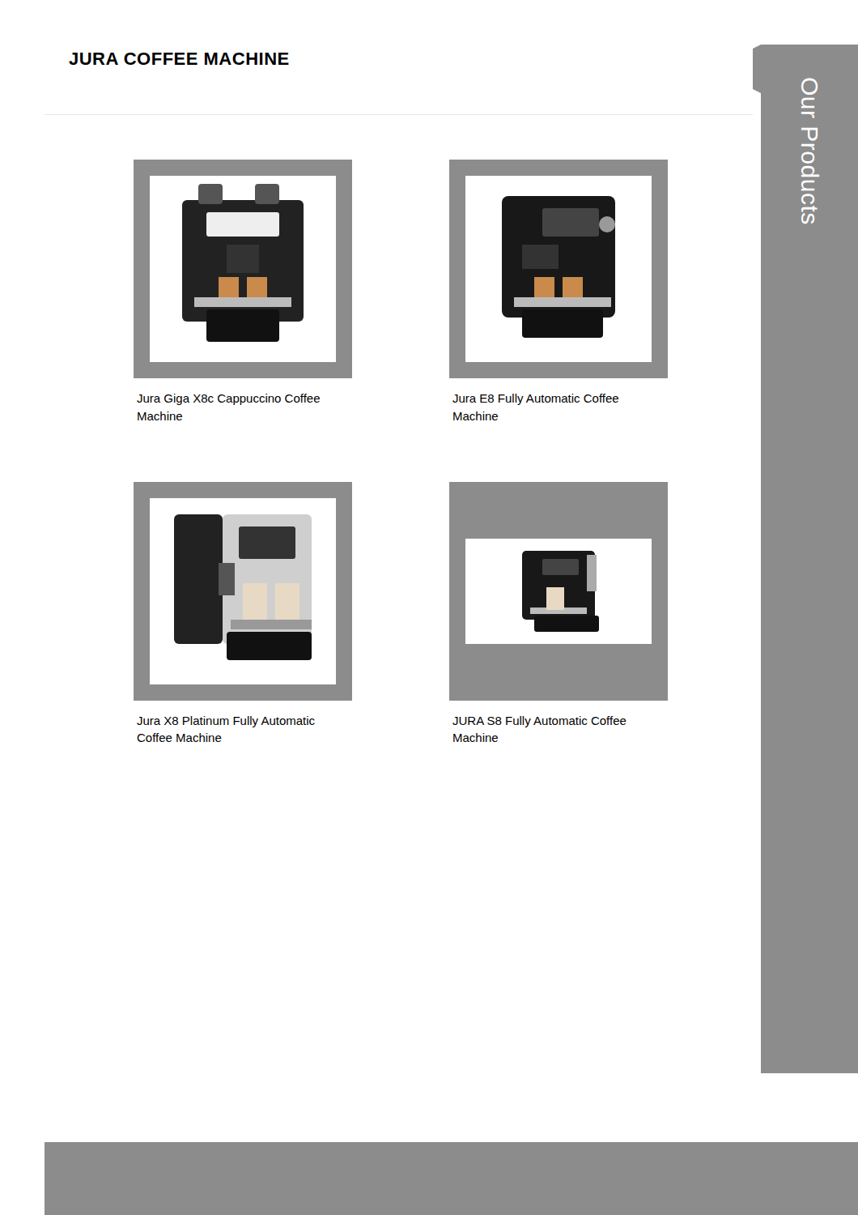Our Products
JURA COFFEE MACHINE
Jura Giga X8c Cappuccino Coffee Machine
Jura E8 Fully Automatic Coffee Machine
Jura X8 Platinum Fully Automatic Coffee Machine
JURA S8 Fully Automatic Coffee Machine